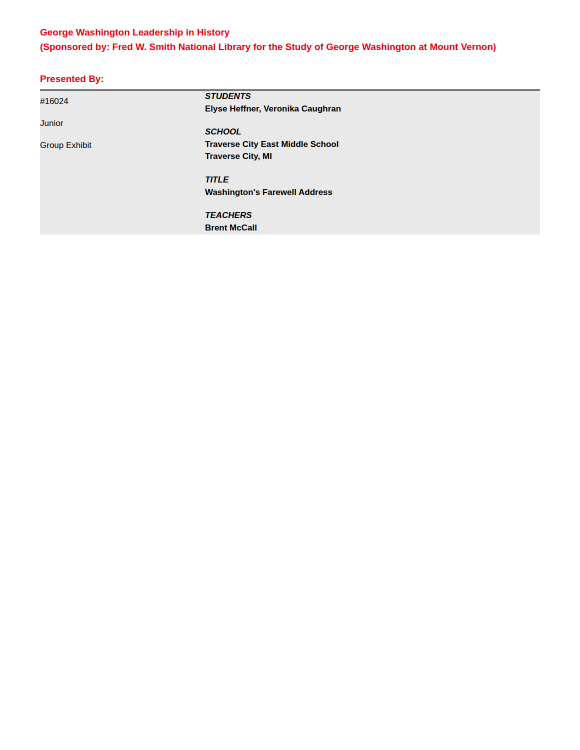George Washington Leadership in History
(Sponsored by: Fred W. Smith National Library for the Study of George Washington at Mount Vernon)
Presented By:
| #16024 Junior Group Exhibit | STUDENTS Elyse Heffner, Veronika Caughran SCHOOL Traverse City East Middle School Traverse City, MI TITLE Washington's Farewell Address TEACHERS Brent McCall |